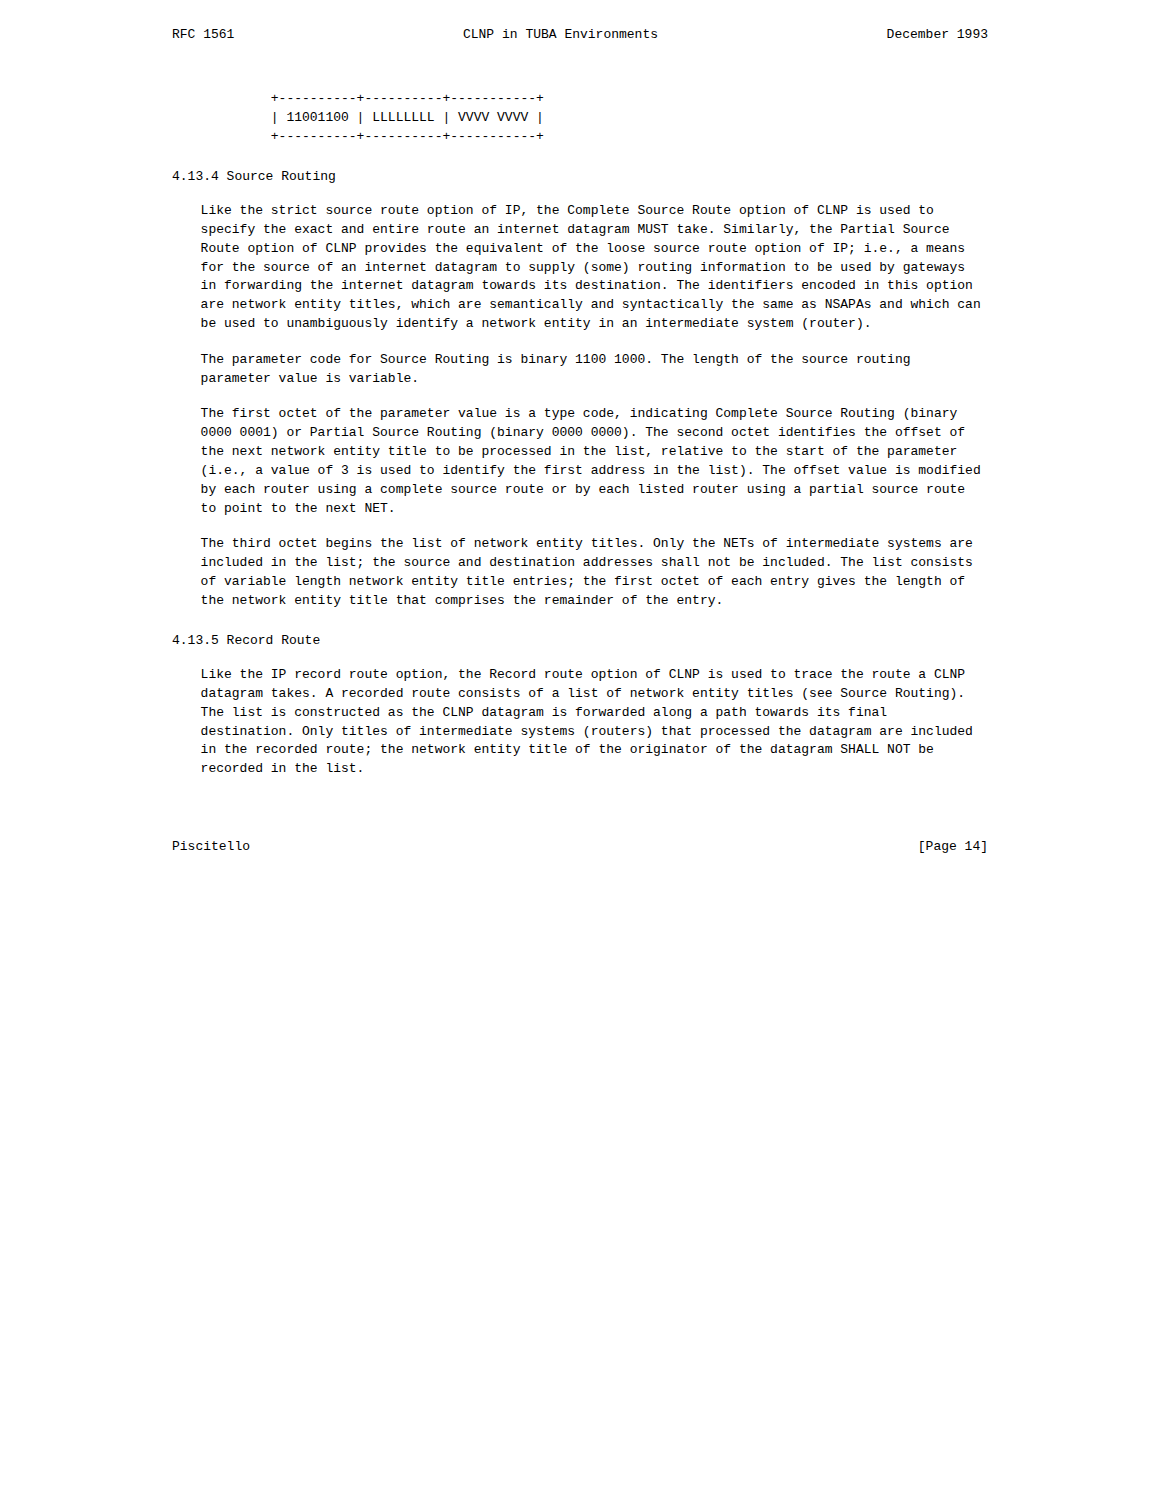RFC 1561 CLNP in TUBA Environments December 1993
      +----------+----------+-----------+
      | 11001100 | LLLLLLLL | VVVV VVVV |
      +----------+----------+-----------+
4.13.4 Source Routing
Like the strict source route option of IP, the Complete Source Route option of CLNP is used to specify the exact and entire route an internet datagram MUST take. Similarly, the Partial Source Route option of CLNP provides the equivalent of the loose source route option of IP; i.e., a means for the source of an internet datagram to supply (some) routing information to be used by gateways in forwarding the internet datagram towards its destination. The identifiers encoded in this option are network entity titles, which are semantically and syntactically the same as NSAPAs and which can be used to unambiguously identify a network entity in an intermediate system (router).
The parameter code for Source Routing is binary 1100 1000. The length of the source routing parameter value is variable.
The first octet of the parameter value is a type code, indicating Complete Source Routing (binary 0000 0001) or Partial Source Routing (binary 0000 0000). The second octet identifies the offset of the next network entity title to be processed in the list, relative to the start of the parameter (i.e., a value of 3 is used to identify the first address in the list). The offset value is modified by each router using a complete source route or by each listed router using a partial source route to point to the next NET.
The third octet begins the list of network entity titles. Only the NETs of intermediate systems are included in the list; the source and destination addresses shall not be included. The list consists of variable length network entity title entries; the first octet of each entry gives the length of the network entity title that comprises the remainder of the entry.
4.13.5 Record Route
Like the IP record route option, the Record route option of CLNP is used to trace the route a CLNP datagram takes. A recorded route consists of a list of network entity titles (see Source Routing). The list is constructed as the CLNP datagram is forwarded along a path towards its final destination. Only titles of intermediate systems (routers) that processed the datagram are included in the recorded route; the network entity title of the originator of the datagram SHALL NOT be recorded in the list.
Piscitello [Page 14]